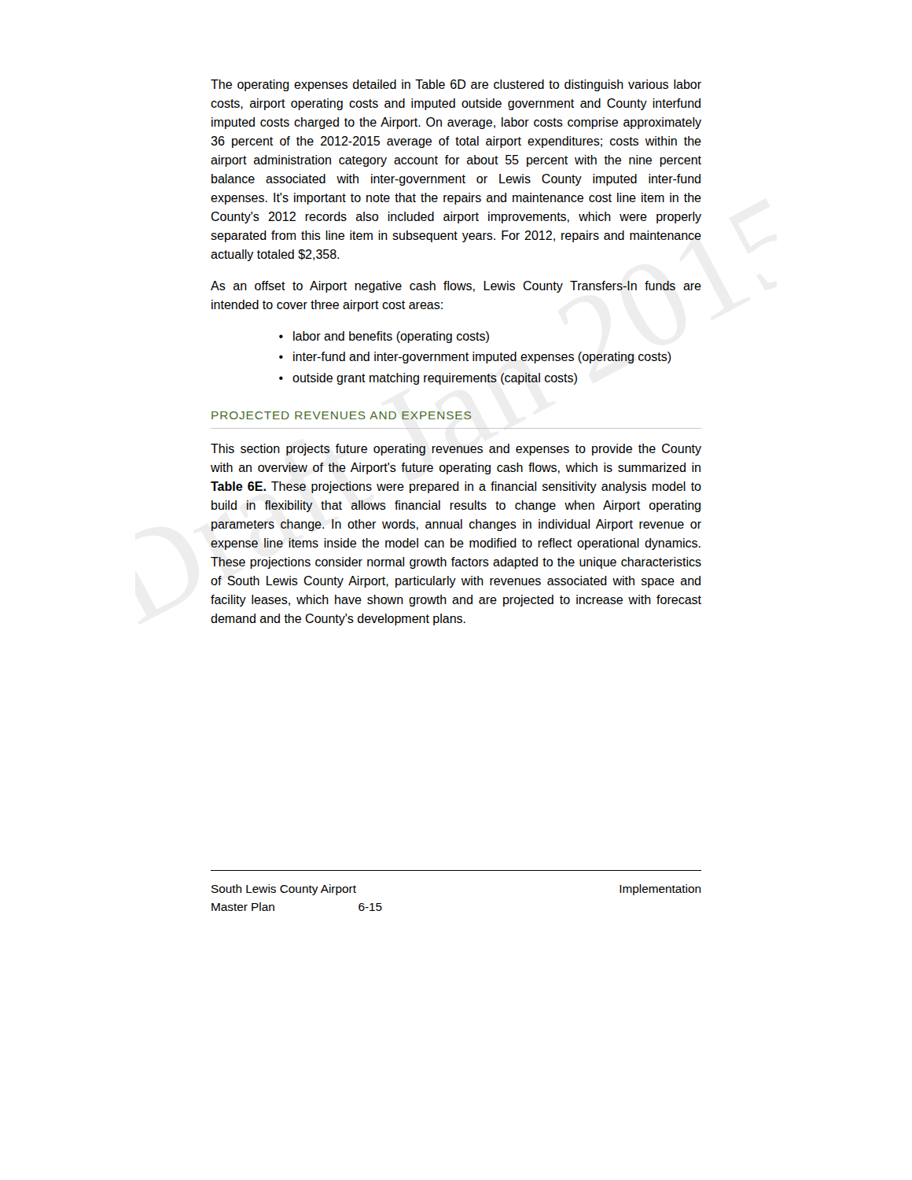Draft Jan 2015
The operating expenses detailed in Table 6D are clustered to distinguish various labor costs, airport operating costs and imputed outside government and County interfund imputed costs charged to the Airport. On average, labor costs comprise approximately 36 percent of the 2012-2015 average of total airport expenditures; costs within the airport administration category account for about 55 percent with the nine percent balance associated with inter-government or Lewis County imputed inter-fund expenses. It's important to note that the repairs and maintenance cost line item in the County's 2012 records also included airport improvements, which were properly separated from this line item in subsequent years. For 2012, repairs and maintenance actually totaled $2,358.
As an offset to Airport negative cash flows, Lewis County Transfers-In funds are intended to cover three airport cost areas:
labor and benefits (operating costs)
inter-fund and inter-government imputed expenses (operating costs)
outside grant matching requirements (capital costs)
Projected Revenues and Expenses
This section projects future operating revenues and expenses to provide the County with an overview of the Airport's future operating cash flows, which is summarized in Table 6E. These projections were prepared in a financial sensitivity analysis model to build in flexibility that allows financial results to change when Airport operating parameters change. In other words, annual changes in individual Airport revenue or expense line items inside the model can be modified to reflect operational dynamics. These projections consider normal growth factors adapted to the unique characteristics of South Lewis County Airport, particularly with revenues associated with space and facility leases, which have shown growth and are projected to increase with forecast demand and the County's development plans.
South Lewis County Airport Implementation
Master Plan 6-15